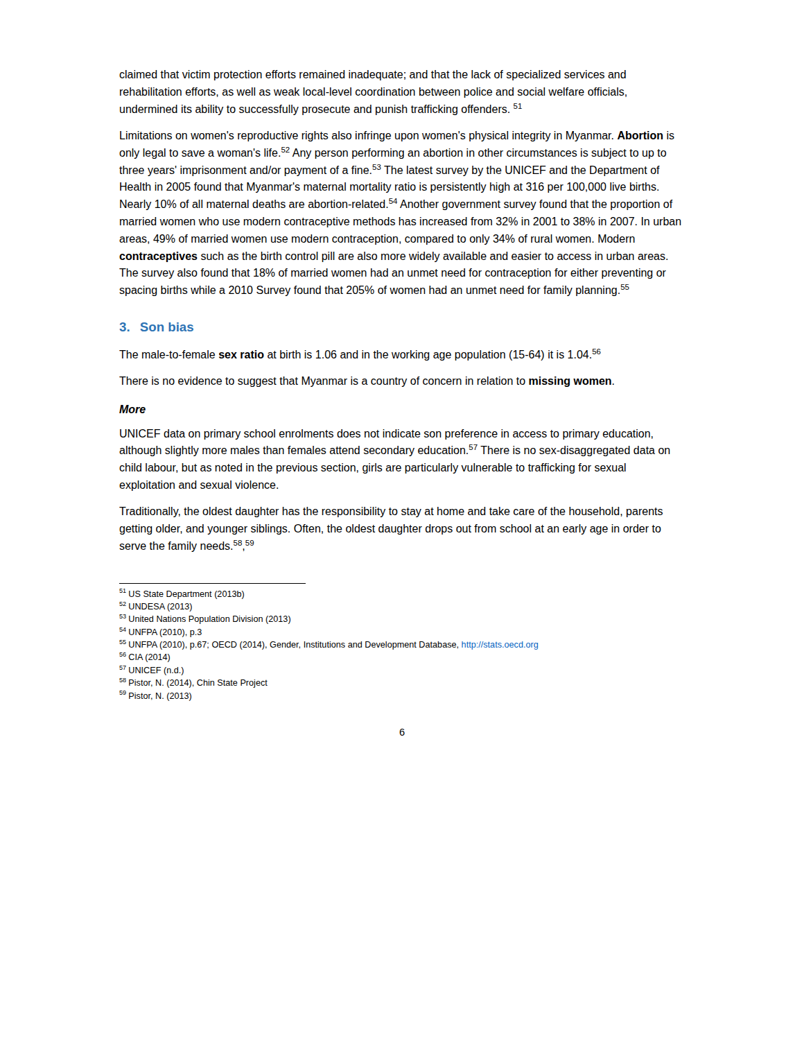claimed that victim protection efforts remained inadequate; and that the lack of specialized services and rehabilitation efforts, as well as weak local-level coordination between police and social welfare officials, undermined its ability to successfully prosecute and punish trafficking offenders. 51
Limitations on women's reproductive rights also infringe upon women's physical integrity in Myanmar. Abortion is only legal to save a woman's life.52 Any person performing an abortion in other circumstances is subject to up to three years' imprisonment and/or payment of a fine.53 The latest survey by the UNICEF and the Department of Health in 2005 found that Myanmar's maternal mortality ratio is persistently high at 316 per 100,000 live births. Nearly 10% of all maternal deaths are abortion-related.54 Another government survey found that the proportion of married women who use modern contraceptive methods has increased from 32% in 2001 to 38% in 2007. In urban areas, 49% of married women use modern contraception, compared to only 34% of rural women. Modern contraceptives such as the birth control pill are also more widely available and easier to access in urban areas. The survey also found that 18% of married women had an unmet need for contraception for either preventing or spacing births while a 2010 Survey found that 205% of women had an unmet need for family planning.55
3. Son bias
The male-to-female sex ratio at birth is 1.06 and in the working age population (15-64) it is 1.04.56
There is no evidence to suggest that Myanmar is a country of concern in relation to missing women.
More
UNICEF data on primary school enrolments does not indicate son preference in access to primary education, although slightly more males than females attend secondary education.57 There is no sex-disaggregated data on child labour, but as noted in the previous section, girls are particularly vulnerable to trafficking for sexual exploitation and sexual violence.
Traditionally, the oldest daughter has the responsibility to stay at home and take care of the household, parents getting older, and younger siblings. Often, the oldest daughter drops out from school at an early age in order to serve the family needs.58,59
51US State Department (2013b)
52UNDESA (2013)
53United Nations Population Division (2013)
54UNFPA (2010), p.3
55UNFPA (2010), p.67; OECD (2014), Gender, Institutions and Development Database, http://stats.oecd.org
56CIA (2014)
57UNICEF (n.d.)
58Pistor, N. (2014), Chin State Project
59Pistor, N. (2013)
6